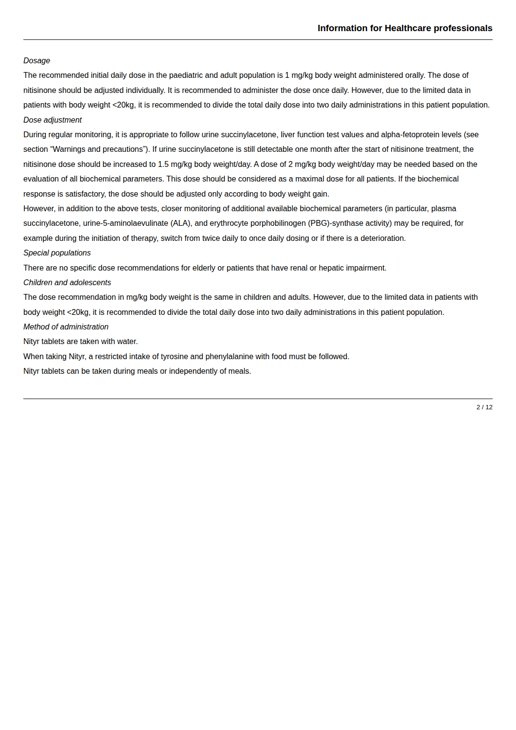Information for Healthcare professionals
Dosage
The recommended initial daily dose in the paediatric and adult population is 1 mg/kg body weight administered orally. The dose of nitisinone should be adjusted individually. It is recommended to administer the dose once daily. However, due to the limited data in patients with body weight <20kg, it is recommended to divide the total daily dose into two daily administrations in this patient population.
Dose adjustment
During regular monitoring, it is appropriate to follow urine succinylacetone, liver function test values and alpha-fetoprotein levels (see section “Warnings and precautions”). If urine succinylacetone is still detectable one month after the start of nitisinone treatment, the nitisinone dose should be increased to 1.5 mg/kg body weight/day. A dose of 2 mg/kg body weight/day may be needed based on the evaluation of all biochemical parameters. This dose should be considered as a maximal dose for all patients. If the biochemical response is satisfactory, the dose should be adjusted only according to body weight gain.
However, in addition to the above tests, closer monitoring of additional available biochemical parameters (in particular, plasma succinylacetone, urine-5-aminolaevulinate (ALA), and erythrocyte porphobilinogen (PBG)-synthase activity) may be required, for example during the initiation of therapy, switch from twice daily to once daily dosing or if there is a deterioration.
Special populations
There are no specific dose recommendations for elderly or patients that have renal or hepatic impairment.
Children and adolescents
The dose recommendation in mg/kg body weight is the same in children and adults. However, due to the limited data in patients with body weight <20kg, it is recommended to divide the total daily dose into two daily administrations in this patient population.
Method of administration
Nityr tablets are taken with water.
When taking Nityr, a restricted intake of tyrosine and phenylalanine with food must be followed.
Nityr tablets can be taken during meals or independently of meals.
2 / 12